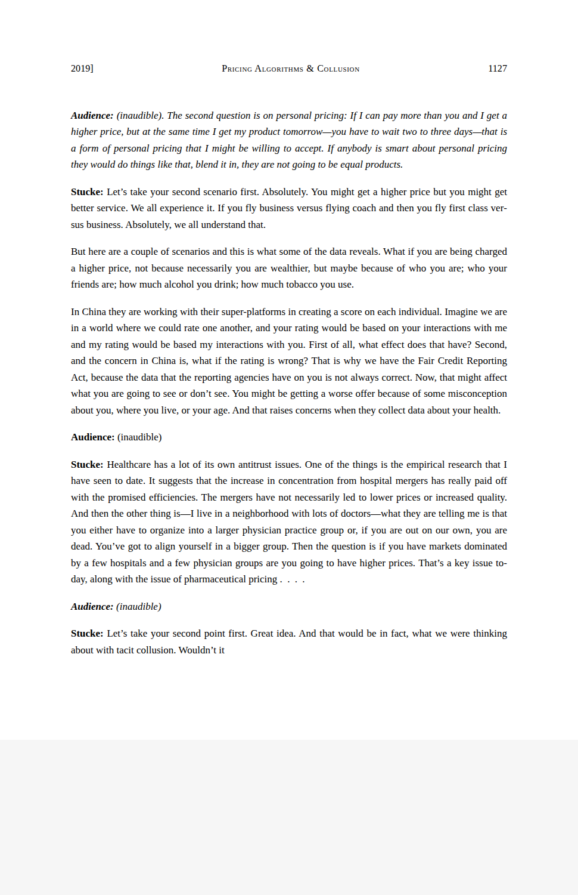2019] Pricing Algorithms & Collusion 1127
Audience: (inaudible). The second question is on personal pricing: If I can pay more than you and I get a higher price, but at the same time I get my product tomorrow—you have to wait two to three days—that is a form of personal pricing that I might be willing to accept. If anybody is smart about personal pricing they would do things like that, blend it in, they are not going to be equal products.
Stucke: Let’s take your second scenario first. Absolutely. You might get a higher price but you might get better service. We all experience it. If you fly business versus flying coach and then you fly first class versus business. Absolutely, we all understand that.
But here are a couple of scenarios and this is what some of the data reveals. What if you are being charged a higher price, not because necessarily you are wealthier, but maybe because of who you are; who your friends are; how much alcohol you drink; how much tobacco you use.
In China they are working with their super-platforms in creating a score on each individual. Imagine we are in a world where we could rate one another, and your rating would be based on your interactions with me and my rating would be based my interactions with you. First of all, what effect does that have? Second, and the concern in China is, what if the rating is wrong? That is why we have the Fair Credit Reporting Act, because the data that the reporting agencies have on you is not always correct. Now, that might affect what you are going to see or don’t see. You might be getting a worse offer because of some misconception about you, where you live, or your age. And that raises concerns when they collect data about your health.
Audience: (inaudible)
Stucke: Healthcare has a lot of its own antitrust issues. One of the things is the empirical research that I have seen to date. It suggests that the increase in concentration from hospital mergers has really paid off with the promised efficiencies. The mergers have not necessarily led to lower prices or increased quality. And then the other thing is—I live in a neighborhood with lots of doctors—what they are telling me is that you either have to organize into a larger physician practice group or, if you are out on our own, you are dead. You’ve got to align yourself in a bigger group. Then the question is if you have markets dominated by a few hospitals and a few physician groups are you going to have higher prices. That’s a key issue today, along with the issue of pharmaceutical pricing . . . .
Audience: (inaudible)
Stucke: Let’s take your second point first. Great idea. And that would be in fact, what we were thinking about with tacit collusion. Wouldn’t it